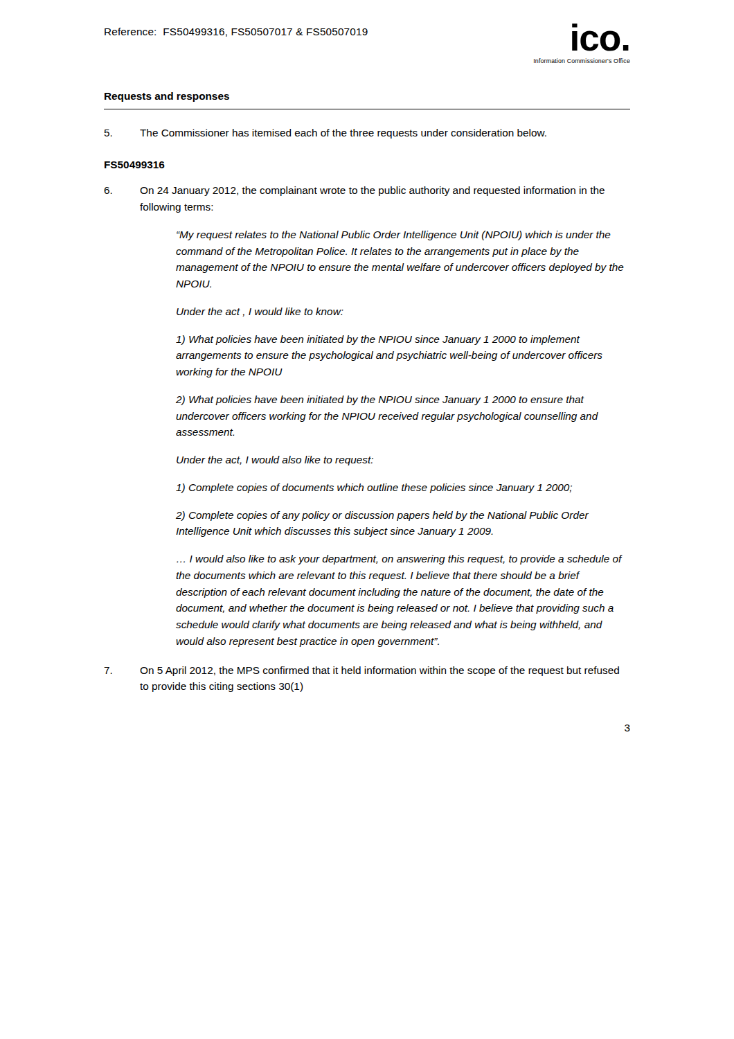Reference: FS50499316, FS50507017 & FS50507019
ico.
Information Commissioner's Office
Requests and responses
5. The Commissioner has itemised each of the three requests under consideration below.
FS50499316
6. On 24 January 2012, the complainant wrote to the public authority and requested information in the following terms:
“My request relates to the National Public Order Intelligence Unit (NPOIU) which is under the command of the Metropolitan Police. It relates to the arrangements put in place by the management of the NPOIU to ensure the mental welfare of undercover officers deployed by the NPOIU.
Under the act , I would like to know:
1) What policies have been initiated by the NPIOU since January 1 2000 to implement arrangements to ensure the psychological and psychiatric well-being of undercover officers working for the NPOIU
2) What policies have been initiated by the NPIOU since January 1 2000 to ensure that undercover officers working for the NPIOU received regular psychological counselling and assessment.
Under the act, I would also like to request:
1) Complete copies of documents which outline these policies since January 1 2000;
2) Complete copies of any policy or discussion papers held by the National Public Order Intelligence Unit which discusses this subject since January 1 2009.
… I would also like to ask your department, on answering this request, to provide a schedule of the documents which are relevant to this request. I believe that there should be a brief description of each relevant document including the nature of the document, the date of the document, and whether the document is being released or not. I believe that providing such a schedule would clarify what documents are being released and what is being withheld, and would also represent best practice in open government”.
7. On 5 April 2012, the MPS confirmed that it held information within the scope of the request but refused to provide this citing sections 30(1)
3